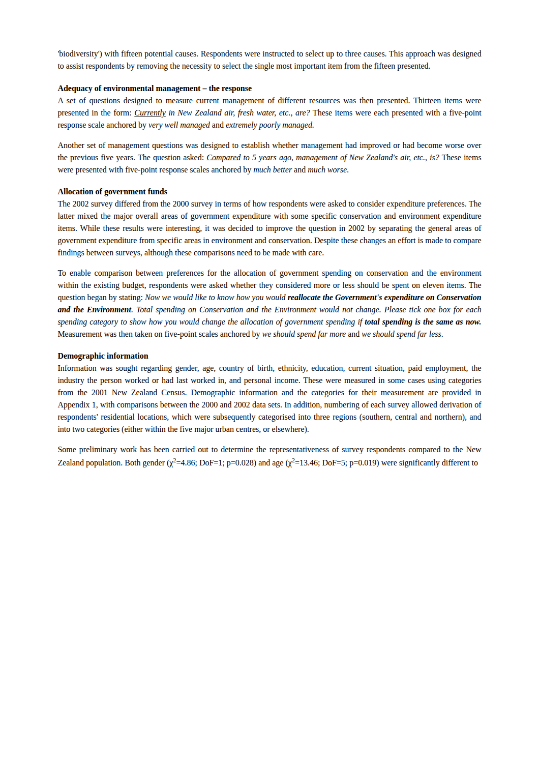'biodiversity') with fifteen potential causes. Respondents were instructed to select up to three causes. This approach was designed to assist respondents by removing the necessity to select the single most important item from the fifteen presented.
Adequacy of environmental management – the response
A set of questions designed to measure current management of different resources was then presented. Thirteen items were presented in the form: Currently in New Zealand air, fresh water, etc., are? These items were each presented with a five-point response scale anchored by very well managed and extremely poorly managed.
Another set of management questions was designed to establish whether management had improved or had become worse over the previous five years. The question asked: Compared to 5 years ago, management of New Zealand's air, etc., is? These items were presented with five-point response scales anchored by much better and much worse.
Allocation of government funds
The 2002 survey differed from the 2000 survey in terms of how respondents were asked to consider expenditure preferences. The latter mixed the major overall areas of government expenditure with some specific conservation and environment expenditure items. While these results were interesting, it was decided to improve the question in 2002 by separating the general areas of government expenditure from specific areas in environment and conservation. Despite these changes an effort is made to compare findings between surveys, although these comparisons need to be made with care.
To enable comparison between preferences for the allocation of government spending on conservation and the environment within the existing budget, respondents were asked whether they considered more or less should be spent on eleven items. The question began by stating: Now we would like to know how you would reallocate the Government's expenditure on Conservation and the Environment. Total spending on Conservation and the Environment would not change. Please tick one box for each spending category to show how you would change the allocation of government spending if total spending is the same as now. Measurement was then taken on five-point scales anchored by we should spend far more and we should spend far less.
Demographic information
Information was sought regarding gender, age, country of birth, ethnicity, education, current situation, paid employment, the industry the person worked or had last worked in, and personal income. These were measured in some cases using categories from the 2001 New Zealand Census. Demographic information and the categories for their measurement are provided in Appendix 1, with comparisons between the 2000 and 2002 data sets. In addition, numbering of each survey allowed derivation of respondents' residential locations, which were subsequently categorised into three regions (southern, central and northern), and into two categories (either within the five major urban centres, or elsewhere).
Some preliminary work has been carried out to determine the representativeness of survey respondents compared to the New Zealand population. Both gender (χ2=4.86; DoF=1; p=0.028) and age (χ2=13.46; DoF=5; p=0.019) were significantly different to